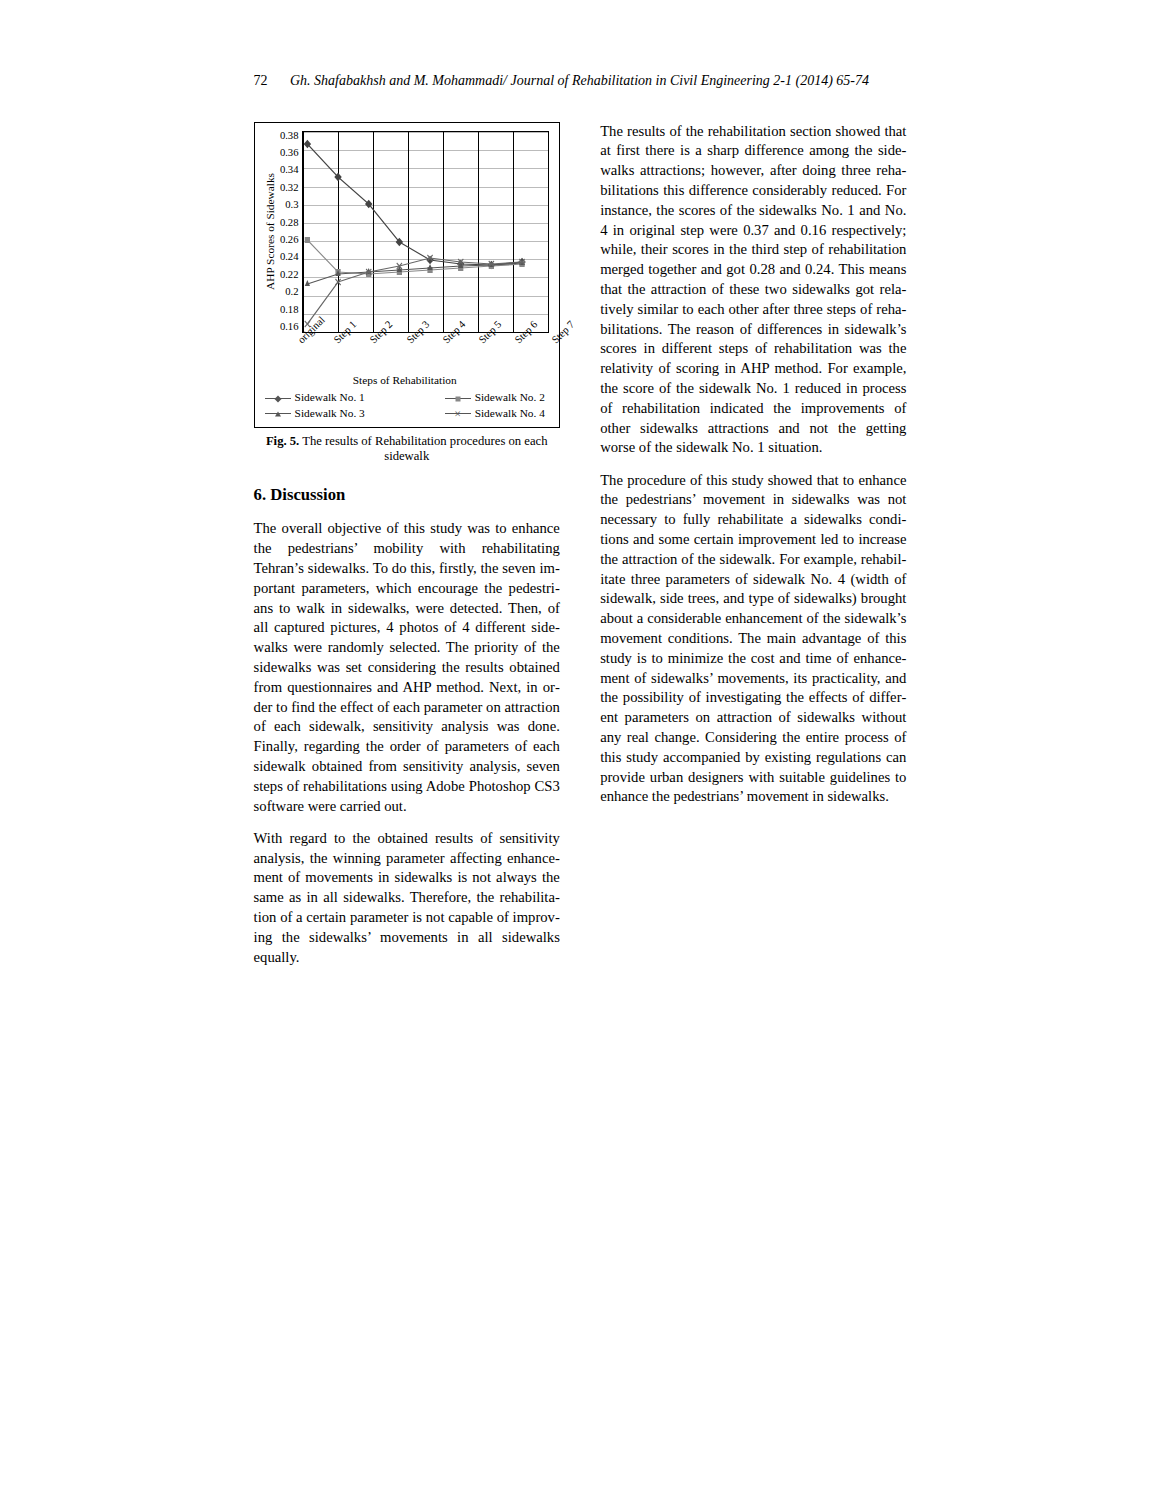72 Gh. Shafabakhsh and M. Mohammadi/ Journal of Rehabilitation in Civil Engineering 2-1 (2014) 65-74
AHP Scores of Sidewalks
0.38 0.36 0.34 0.32 0.3 0.28 0.26 0.24 0.22 0.2 0.18 0.16
original Step 1 Step 2 Step 3 Step 4 Step 5 Step 6 Step 7
Steps of Rehabilitation
Sidewalk No. 1 Sidewalk No. 2
Sidewalk No. 3 Sidewalk No. 4
Fig. 5. The results of Rehabilitation procedures on each sidewalk
6. Discussion
The overall objective of this study was to enhance the pedestrians’ mobility with rehabilitating Tehran’s sidewalks. To do this, firstly, the seven important parameters, which encourage the pedestrians to walk in sidewalks, were detected. Then, of all captured pictures, 4 photos of 4 different sidewalks were randomly selected. The priority of the sidewalks was set considering the results obtained from questionnaires and AHP method. Next, in order to find the effect of each parameter on attraction of each sidewalk, sensitivity analysis was done. Finally, regarding the order of parameters of each sidewalk obtained from sensitivity analysis, seven steps of rehabilitations using Adobe Photoshop CS3 software were carried out.
With regard to the obtained results of sensitivity analysis, the winning parameter affecting enhancement of movements in sidewalks is not always the same as in all sidewalks. Therefore, the rehabilitation of a certain parameter is not capable of improving the sidewalks’ movements in all sidewalks equally.
The results of the rehabilitation section showed that at first there is a sharp difference among the sidewalks attractions; however, after doing three rehabilitations this difference considerably reduced. For instance, the scores of the sidewalks No. 1 and No. 4 in original step were 0.37 and 0.16 respectively; while, their scores in the third step of rehabilitation merged together and got 0.28 and 0.24. This means that the attraction of these two sidewalks got relatively similar to each other after three steps of rehabilitations. The reason of differences in sidewalk’s scores in different steps of rehabilitation was the relativity of scoring in AHP method. For example, the score of the sidewalk No. 1 reduced in process of rehabilitation indicated the improvements of other sidewalks attractions and not the getting worse of the sidewalk No. 1 situation.
The procedure of this study showed that to enhance the pedestrians’ movement in sidewalks was not necessary to fully rehabilitate a sidewalks conditions and some certain improvement led to increase the attraction of the sidewalk. For example, rehabilitate three parameters of sidewalk No. 4 (width of sidewalk, side trees, and type of sidewalks) brought about a considerable enhancement of the sidewalk’s movement conditions. The main advantage of this study is to minimize the cost and time of enhancement of sidewalks’ movements, its practicality, and the possibility of investigating the effects of different parameters on attraction of sidewalks without any real change. Considering the entire process of this study accompanied by existing regulations can provide urban designers with suitable guidelines to enhance the pedestrians’ movement in sidewalks.